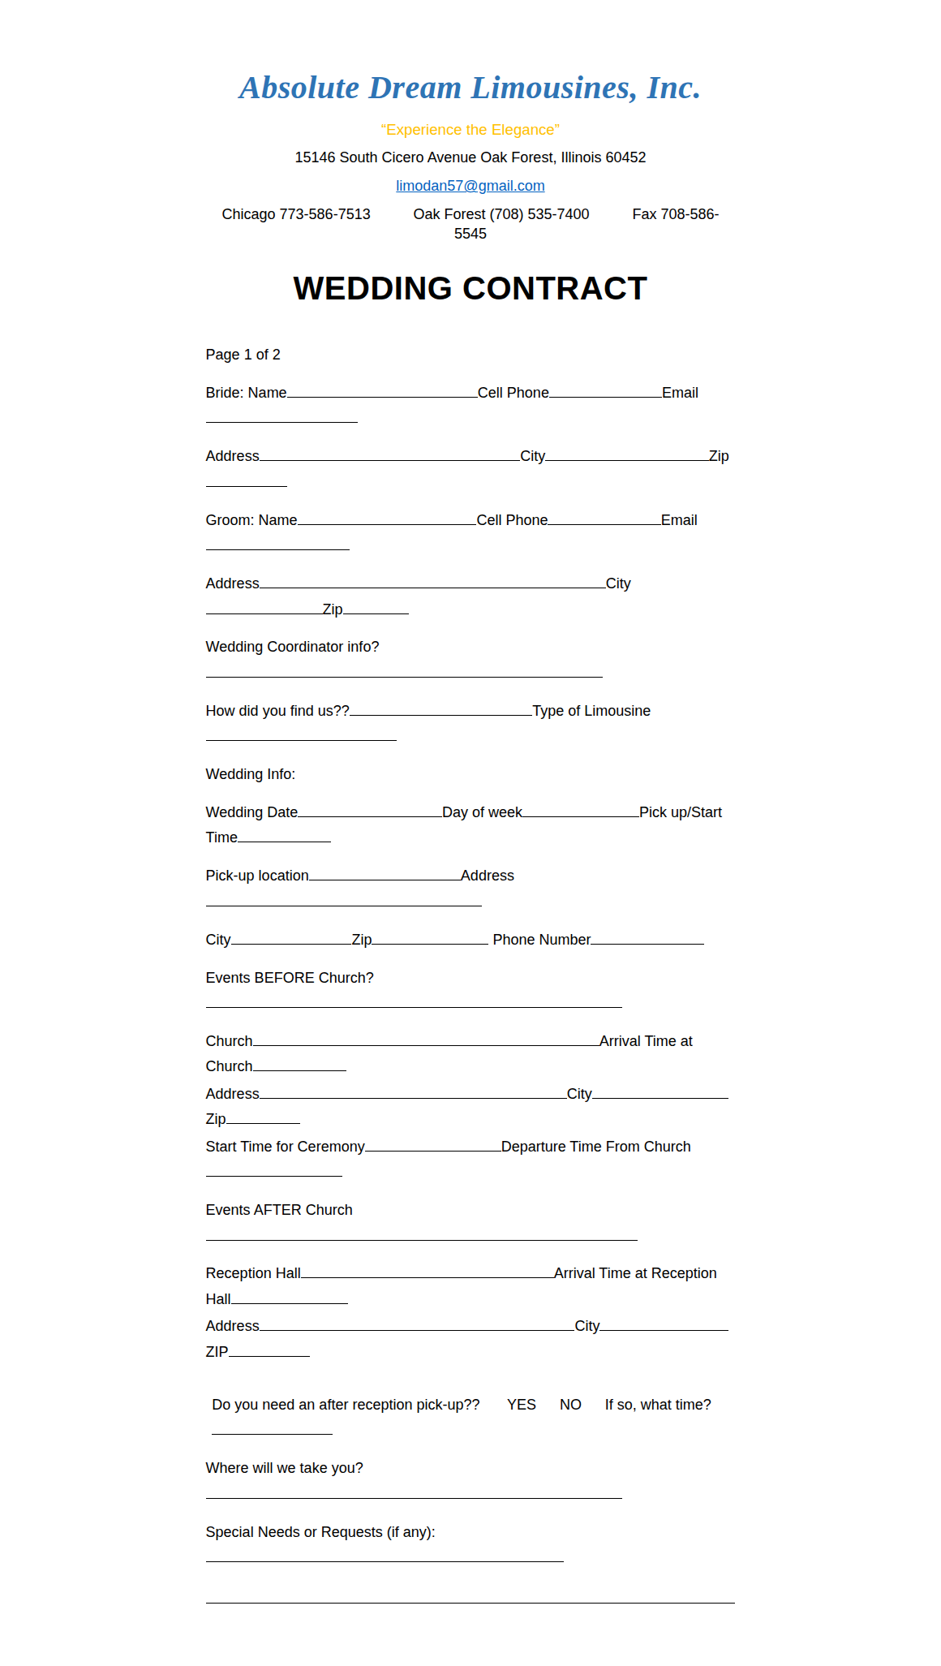Absolute Dream Limousines, Inc.
“Experience the Elegance”
15146 South Cicero Avenue Oak Forest, Illinois 60452
limodan57@gmail.com
Chicago 773-586-7513 Oak Forest (708) 535-7400 Fax 708-586-5545
WEDDING CONTRACT
Page 1 of 2
Bride: Name Cell Phone Email
Address City Zip
Groom: Name Cell Phone Email
Address City Zip
Wedding Coordinator info?
How did you find us?? Type of Limousine
Wedding Info:
Wedding Date Day of week Pick up/Start Time
Pick-up location Address
City Zip Phone Number
Events BEFORE Church?
Church Arrival Time at Church
Address City Zip
Start Time for Ceremony Departure Time From Church
Events AFTER Church
Reception Hall Arrival Time at Reception Hall
Address City ZIP
Do you need an after reception pick-up?? YES NO If so, what time?
Where will we take you?
Special Needs or Requests (if any):